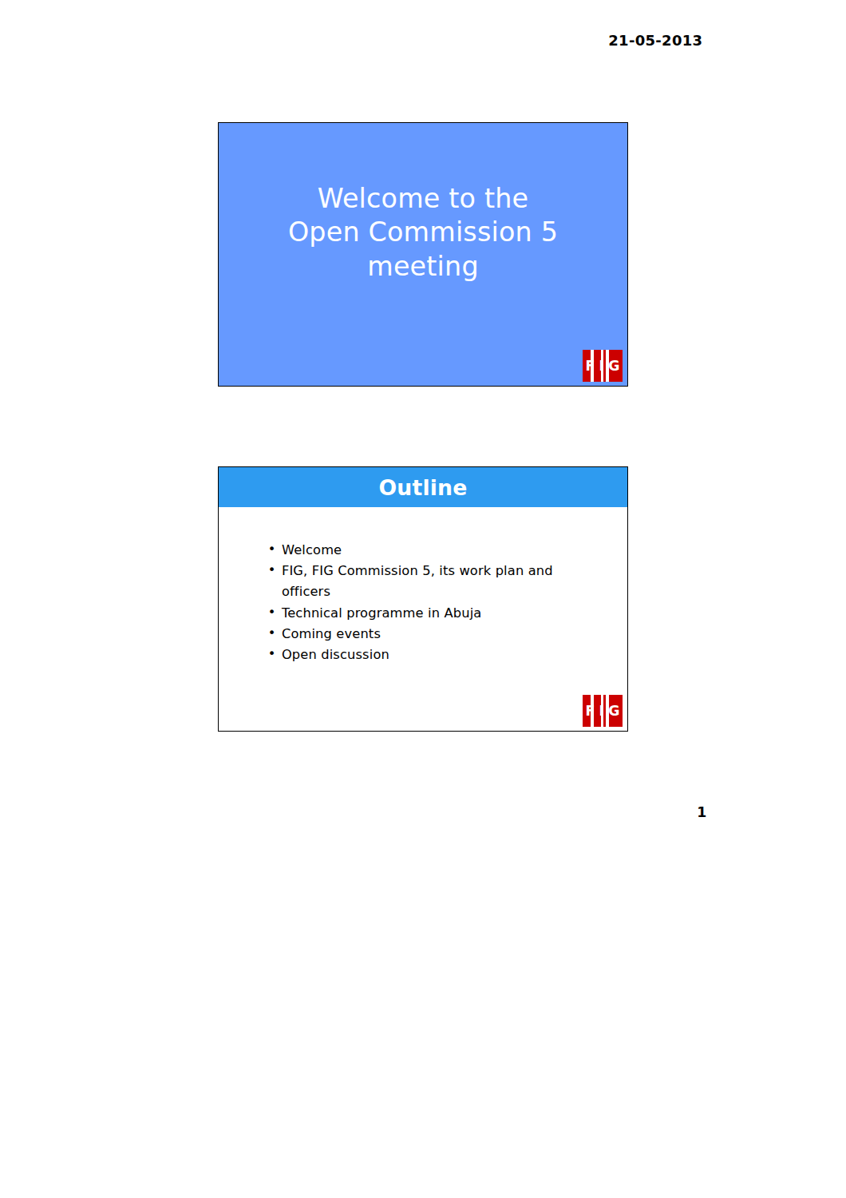21-05-2013
Welcome to the
Open Commission 5 meeting
FIG
Outline
Welcome
FIG, FIG Commission 5, its work plan and officers
Technical programme in Abuja
Coming events
Open discussion
FIG
1